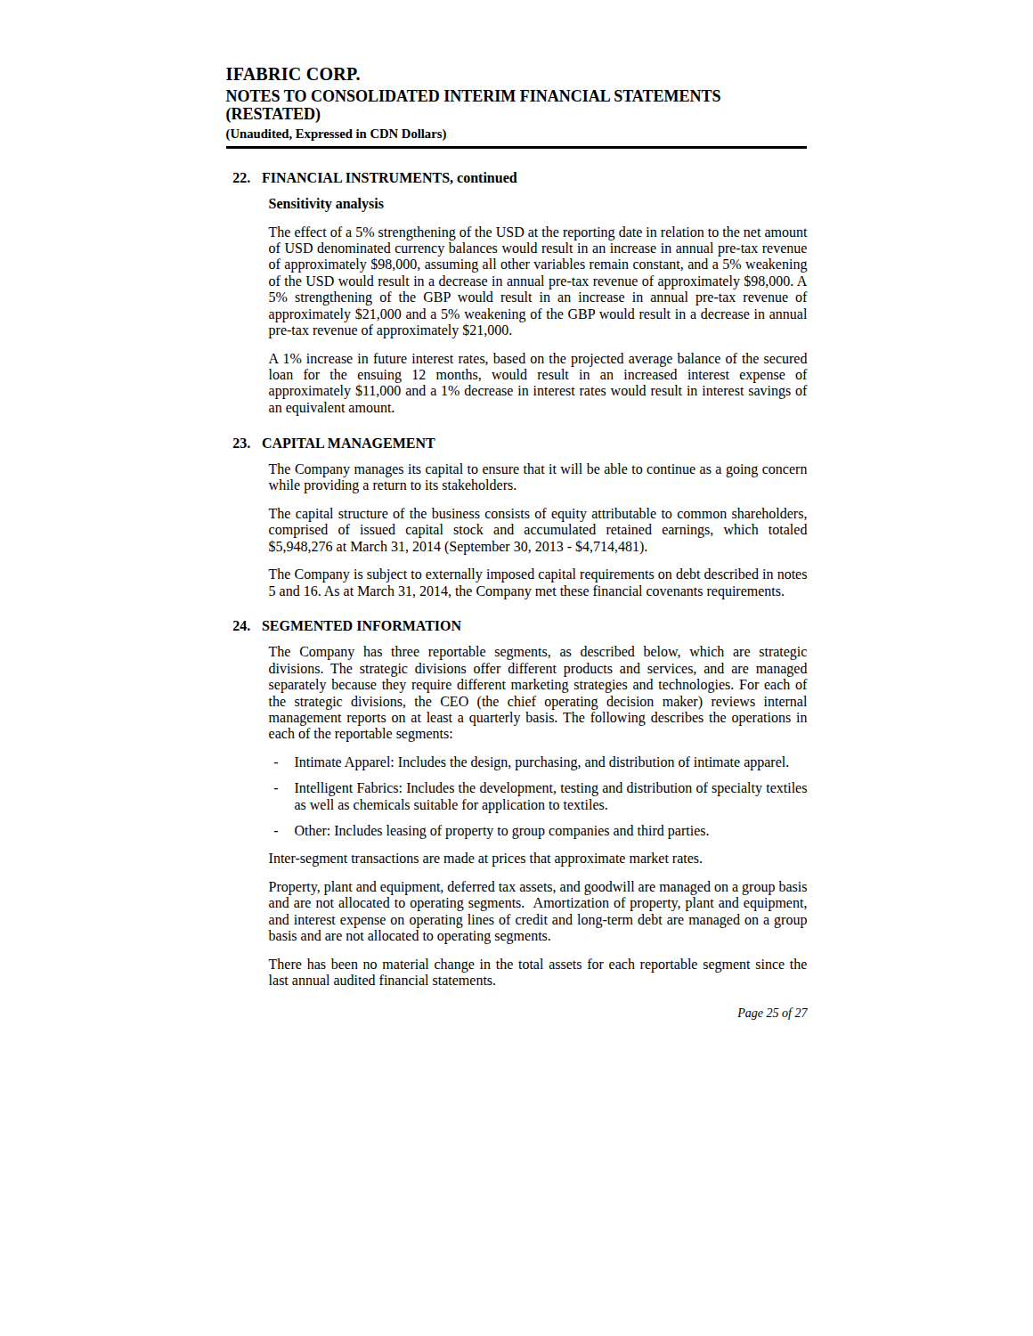IFABRIC CORP.
NOTES TO CONSOLIDATED INTERIM FINANCIAL STATEMENTS (RESTATED)
(Unaudited, Expressed in CDN Dollars)
22. FINANCIAL INSTRUMENTS, continued
Sensitivity analysis
The effect of a 5% strengthening of the USD at the reporting date in relation to the net amount of USD denominated currency balances would result in an increase in annual pre-tax revenue of approximately $98,000, assuming all other variables remain constant, and a 5% weakening of the USD would result in a decrease in annual pre-tax revenue of approximately $98,000. A 5% strengthening of the GBP would result in an increase in annual pre-tax revenue of approximately $21,000 and a 5% weakening of the GBP would result in a decrease in annual pre-tax revenue of approximately $21,000.
A 1% increase in future interest rates, based on the projected average balance of the secured loan for the ensuing 12 months, would result in an increased interest expense of approximately $11,000 and a 1% decrease in interest rates would result in interest savings of an equivalent amount.
23. CAPITAL MANAGEMENT
The Company manages its capital to ensure that it will be able to continue as a going concern while providing a return to its stakeholders.
The capital structure of the business consists of equity attributable to common shareholders, comprised of issued capital stock and accumulated retained earnings, which totaled $5,948,276 at March 31, 2014 (September 30, 2013 - $4,714,481).
The Company is subject to externally imposed capital requirements on debt described in notes 5 and 16. As at March 31, 2014, the Company met these financial covenants requirements.
24. SEGMENTED INFORMATION
The Company has three reportable segments, as described below, which are strategic divisions. The strategic divisions offer different products and services, and are managed separately because they require different marketing strategies and technologies. For each of the strategic divisions, the CEO (the chief operating decision maker) reviews internal management reports on at least a quarterly basis. The following describes the operations in each of the reportable segments:
Intimate Apparel: Includes the design, purchasing, and distribution of intimate apparel.
Intelligent Fabrics: Includes the development, testing and distribution of specialty textiles as well as chemicals suitable for application to textiles.
Other: Includes leasing of property to group companies and third parties.
Inter-segment transactions are made at prices that approximate market rates.
Property, plant and equipment, deferred tax assets, and goodwill are managed on a group basis and are not allocated to operating segments. Amortization of property, plant and equipment, and interest expense on operating lines of credit and long-term debt are managed on a group basis and are not allocated to operating segments.
There has been no material change in the total assets for each reportable segment since the last annual audited financial statements.
Page 25 of 27